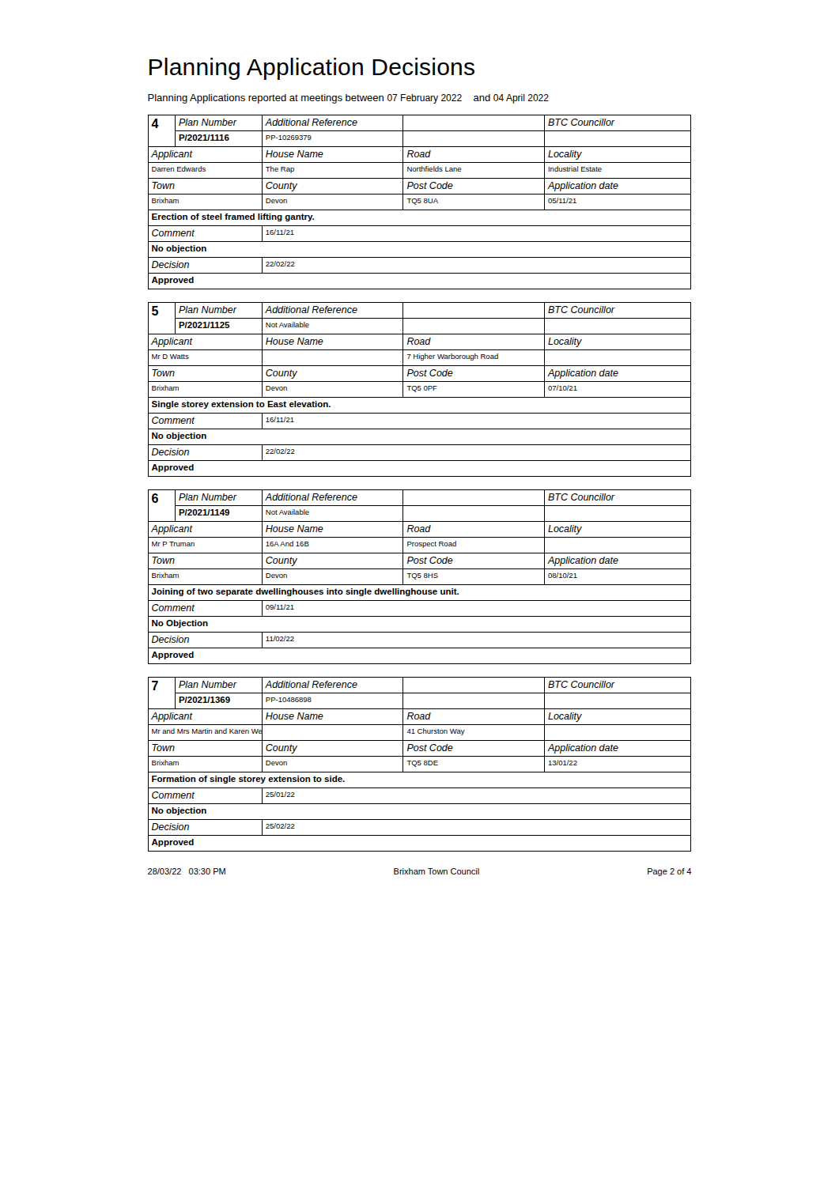Planning Application Decisions
Planning Applications reported at meetings between 07 February 2022 and 04 April 2022
| 4 | Plan Number | Additional Reference | | BTC Councillor |
| P/2021/1116 | PP-10269379 | | |
| Applicant | House Name | Road | Locality |
| Darren Edwards | The Rap | Northfields Lane | Industrial Estate |
| Town | County | Post Code | Application date |
| Brixham | Devon | TQ5 8UA | 05/11/21 |
| Erection of steel framed lifting gantry. |
| Comment | 16/11/21 |
| No objection |
| Decision | 22/02/22 |
| Approved |
| 5 | Plan Number | Additional Reference | | BTC Councillor |
| P/2021/1125 | Not Available | | |
| Applicant | House Name | Road | Locality |
| Mr D Watts | | 7 Higher Warborough Road | |
| Town | County | Post Code | Application date |
| Brixham | Devon | TQ5 0PF | 07/10/21 |
| Single storey extension to East elevation. |
| Comment | 16/11/21 |
| No objection |
| Decision | 22/02/22 |
| Approved |
| 6 | Plan Number | Additional Reference | | BTC Councillor |
| P/2021/1149 | Not Available | | |
| Applicant | House Name | Road | Locality |
| Mr P Truman | 16A And 16B | Prospect Road | |
| Town | County | Post Code | Application date |
| Brixham | Devon | TQ5 8HS | 08/10/21 |
| Joining of two separate dwellinghouses into single dwellinghouse unit. |
| Comment | 09/11/21 |
| No Objection |
| Decision | 11/02/22 |
| Approved |
| 7 | Plan Number | Additional Reference | | BTC Councillor |
| P/2021/1369 | PP-10486898 | | |
| Applicant | House Name | Road | Locality |
| Mr and Mrs Martin and Karen Wesley | | 41 Churston Way | |
| Town | County | Post Code | Application date |
| Brixham | Devon | TQ5 8DE | 13/01/22 |
| Formation of single storey extension to side. |
| Comment | 25/01/22 |
| No objection |
| Decision | 25/02/22 |
| Approved |
28/03/22 03:30 PM Page 2 of 4
Brixham Town Council